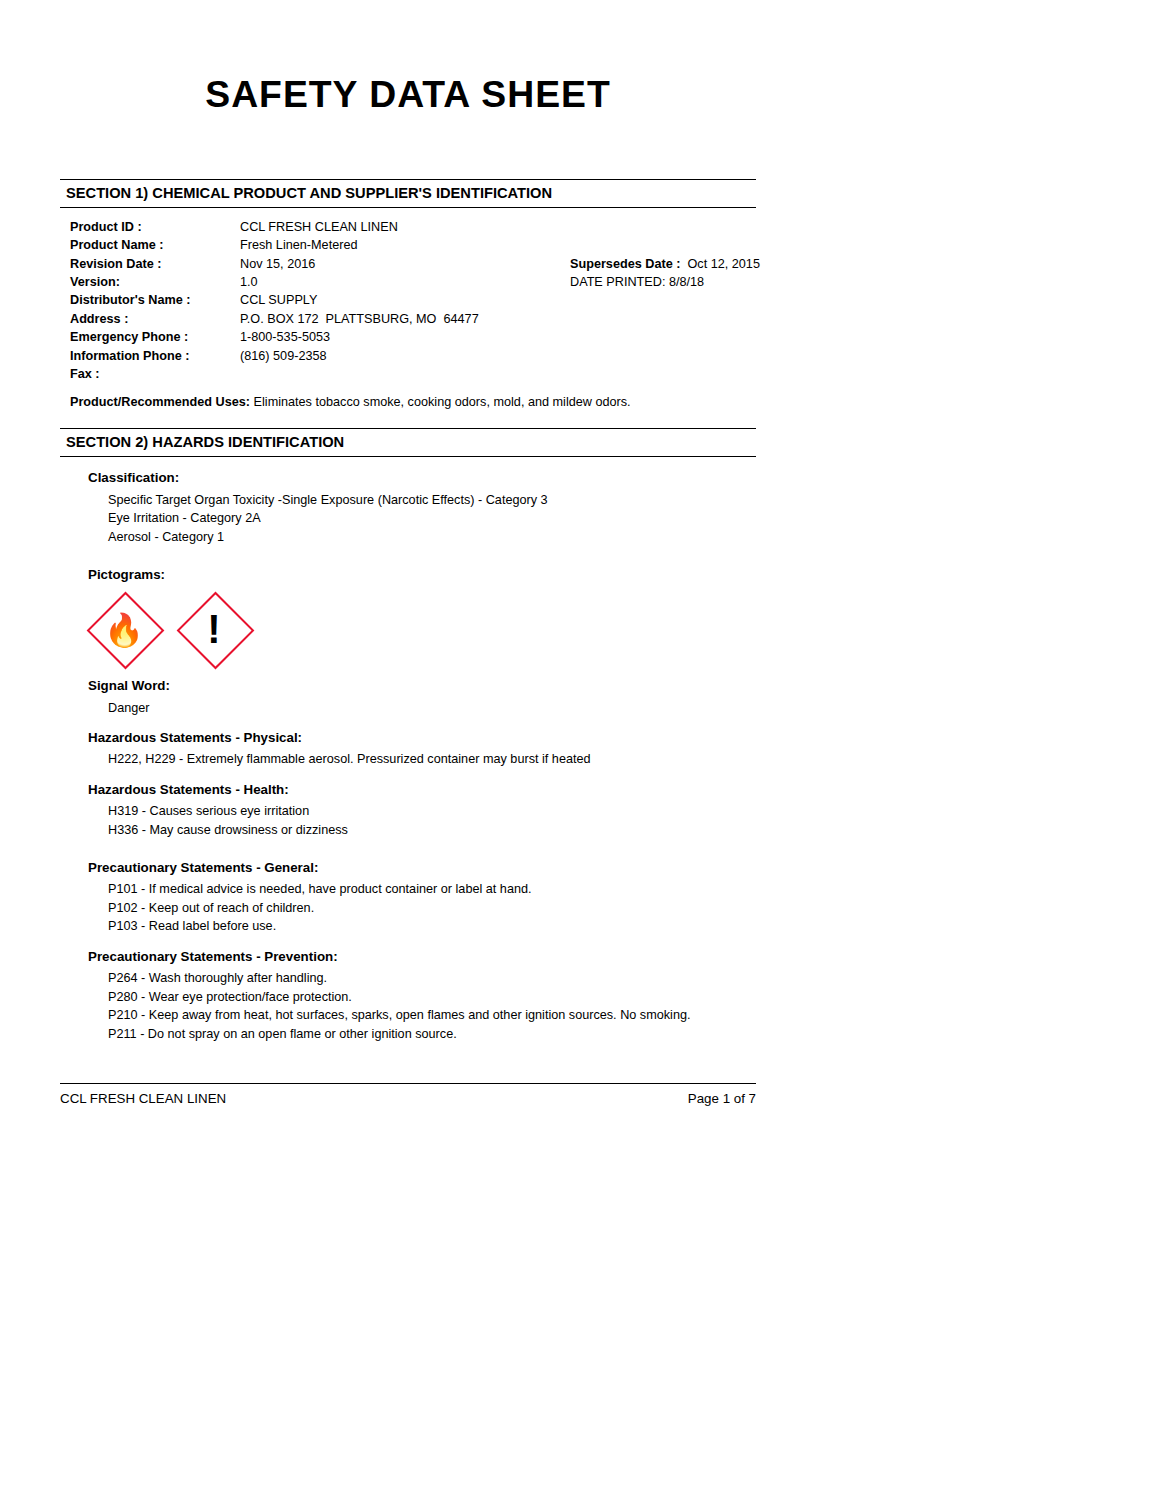SAFETY DATA SHEET
SECTION 1) CHEMICAL PRODUCT AND SUPPLIER'S IDENTIFICATION
| Product ID : | CCL FRESH CLEAN LINEN | |
| Product Name : | Fresh Linen-Metered | |
| Revision Date : | Nov 15, 2016 | Supersedes Date : Oct 12, 2015 |
| Version: | 1.0 | DATE PRINTED: 8/8/18 |
| Distributor's Name : | CCL SUPPLY | |
| Address : | P.O. BOX 172 PLATTSBURG, MO 64477 | |
| Emergency Phone : | 1-800-535-5053 | |
| Information Phone : | (816) 509-2358 | |
| Fax : | | |
Product/Recommended Uses: Eliminates tobacco smoke, cooking odors, mold, and mildew odors.
SECTION 2) HAZARDS IDENTIFICATION
Classification:
Specific Target Organ Toxicity -Single Exposure (Narcotic Effects) - Category 3
Eye Irritation - Category 2A
Aerosol - Category 1
Pictograms:
🔥
!
Signal Word:
Danger
Hazardous Statements - Physical:
H222, H229 - Extremely flammable aerosol. Pressurized container may burst if heated
Hazardous Statements - Health:
H319 - Causes serious eye irritation
H336 - May cause drowsiness or dizziness
Precautionary Statements - General:
P101 - If medical advice is needed, have product container or label at hand.
P102 - Keep out of reach of children.
P103 - Read label before use.
Precautionary Statements - Prevention:
P264 - Wash thoroughly after handling.
P280 - Wear eye protection/face protection.
P210 - Keep away from heat, hot surfaces, sparks, open flames and other ignition sources. No smoking.
P211 - Do not spray on an open flame or other ignition source.
CCL FRESH CLEAN LINEN
Page 1 of 7